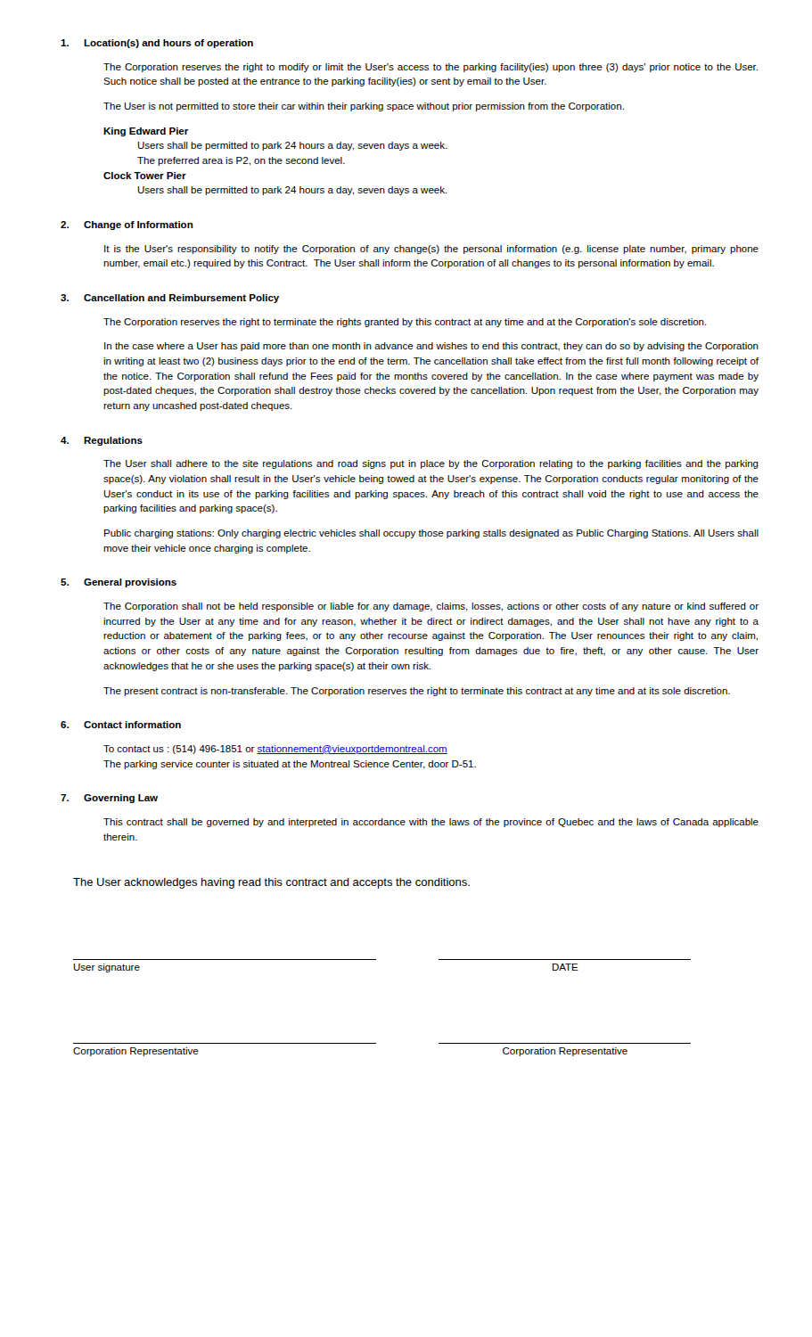Location(s) and hours of operation
The Corporation reserves the right to modify or limit the User's access to the parking facility(ies) upon three (3) days' prior notice to the User. Such notice shall be posted at the entrance to the parking facility(ies) or sent by email to the User.
The User is not permitted to store their car within their parking space without prior permission from the Corporation.
King Edward Pier
Users shall be permitted to park 24 hours a day, seven days a week.
The preferred area is P2, on the second level.
Clock Tower Pier
Users shall be permitted to park 24 hours a day, seven days a week.
Change of Information
It is the User's responsibility to notify the Corporation of any change(s) the personal information (e.g. license plate number, primary phone number, email etc.) required by this Contract. The User shall inform the Corporation of all changes to its personal information by email.
Cancellation and Reimbursement Policy
The Corporation reserves the right to terminate the rights granted by this contract at any time and at the Corporation's sole discretion.
In the case where a User has paid more than one month in advance and wishes to end this contract, they can do so by advising the Corporation in writing at least two (2) business days prior to the end of the term. The cancellation shall take effect from the first full month following receipt of the notice. The Corporation shall refund the Fees paid for the months covered by the cancellation. In the case where payment was made by post-dated cheques, the Corporation shall destroy those checks covered by the cancellation. Upon request from the User, the Corporation may return any uncashed post-dated cheques.
Regulations
The User shall adhere to the site regulations and road signs put in place by the Corporation relating to the parking facilities and the parking space(s). Any violation shall result in the User's vehicle being towed at the User's expense. The Corporation conducts regular monitoring of the User's conduct in its use of the parking facilities and parking spaces. Any breach of this contract shall void the right to use and access the parking facilities and parking space(s).
Public charging stations: Only charging electric vehicles shall occupy those parking stalls designated as Public Charging Stations. All Users shall move their vehicle once charging is complete.
General provisions
The Corporation shall not be held responsible or liable for any damage, claims, losses, actions or other costs of any nature or kind suffered or incurred by the User at any time and for any reason, whether it be direct or indirect damages, and the User shall not have any right to a reduction or abatement of the parking fees, or to any other recourse against the Corporation. The User renounces their right to any claim, actions or other costs of any nature against the Corporation resulting from damages due to fire, theft, or any other cause. The User acknowledges that he or she uses the parking space(s) at their own risk.
The present contract is non-transferable. The Corporation reserves the right to terminate this contract at any time and at its sole discretion.
Contact information
To contact us : (514) 496-1851 or stationnement@vieuxportdemontreal.com
The parking service counter is situated at the Montreal Science Center, door D-51.
Governing Law
This contract shall be governed by and interpreted in accordance with the laws of the province of Quebec and the laws of Canada applicable therein.
The User acknowledges having read this contract and accepts the conditions.
| User signature | | DATE | |
| Corporation Representative | | Corporation Representative | |